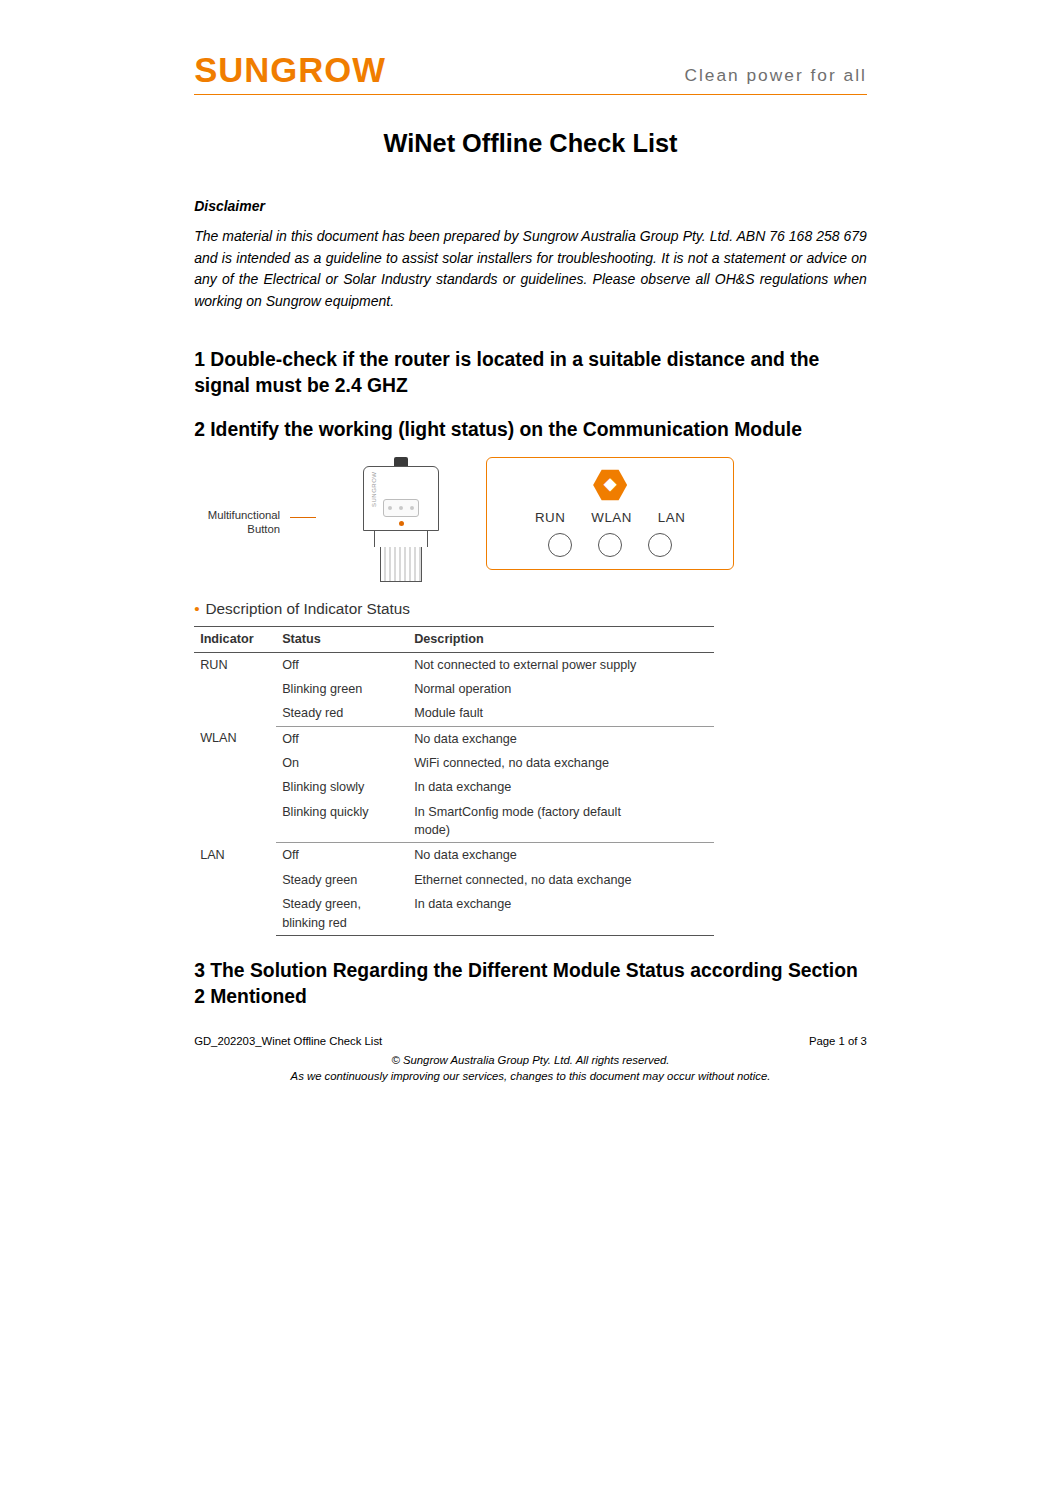SUNGROW
Clean power for all
WiNet Offline Check List
Disclaimer
The material in this document has been prepared by Sungrow Australia Group Pty. Ltd. ABN 76 168 258 679 and is intended as a guideline to assist solar installers for troubleshooting. It is not a statement or advice on any of the Electrical or Solar Industry standards or guidelines. Please observe all OH&S regulations when working on Sungrow equipment.
1 Double-check if the router is located in a suitable distance and the signal must be 2.4 GHZ
2 Identify the working (light status) on the Communication Module
Multifunctional Button
SUNGROW
◆
RUN
WLAN
LAN
•Description of Indicator Status
| Indicator | Status | Description |
| --- | --- | --- |
| RUN | Off | Not connected to external power supply |
| Blinking green | Normal operation |
| Steady red | Module fault |
| WLAN | Off | No data exchange |
| On | WiFi connected, no data exchange |
| Blinking slowly | In data exchange |
| Blinking quickly | In SmartConfig mode (factory default mode) |
| LAN | Off | No data exchange |
| Steady green | Ethernet connected, no data exchange |
| Steady green, blinking red | In data exchange |
3 The Solution Regarding the Different Module Status according Section 2 Mentioned
GD_202203_Winet Offline Check List
Page 1 of 3
© Sungrow Australia Group Pty. Ltd. All rights reserved.
As we continuously improving our services, changes to this document may occur without notice.